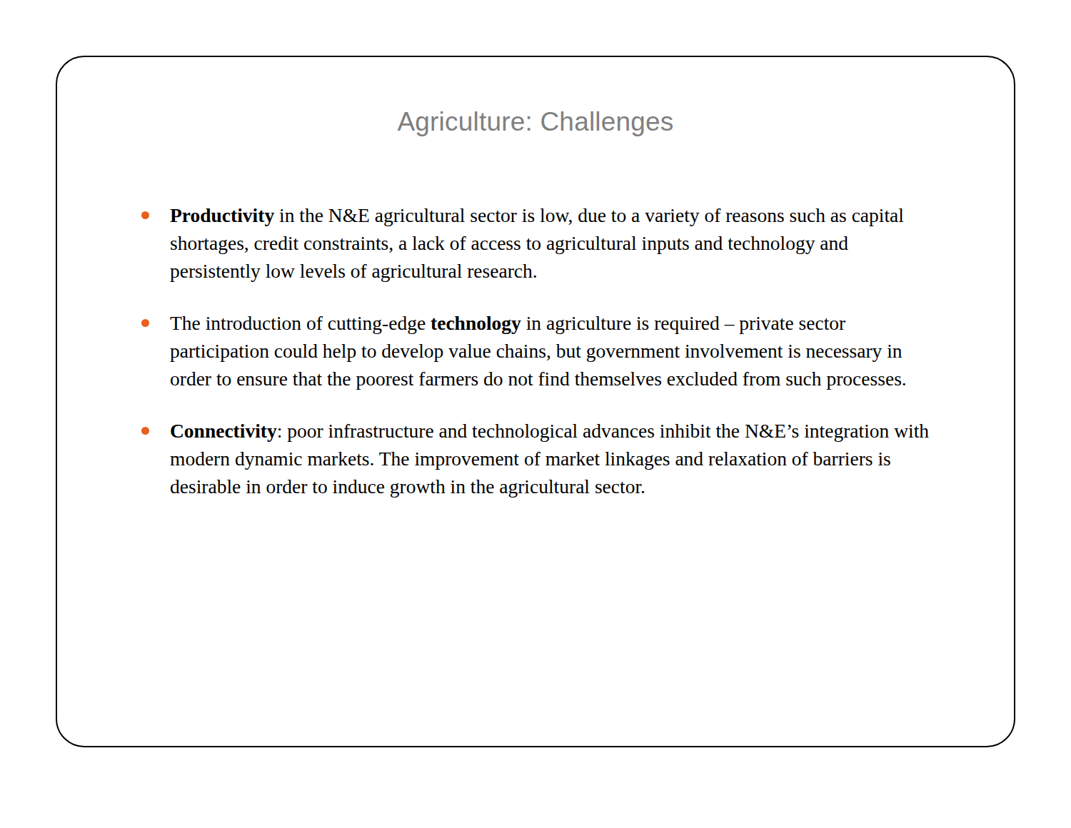Agriculture: Challenges
Productivity in the N&E agricultural sector is low, due to a variety of reasons such as capital shortages, credit constraints, a lack of access to agricultural inputs and technology and persistently low levels of agricultural research.
The introduction of cutting-edge technology in agriculture is required – private sector participation could help to develop value chains, but government involvement is necessary in order to ensure that the poorest farmers do not find themselves excluded from such processes.
Connectivity: poor infrastructure and technological advances inhibit the N&E’s integration with modern dynamic markets. The improvement of market linkages and relaxation of barriers is desirable in order to induce growth in the agricultural sector.